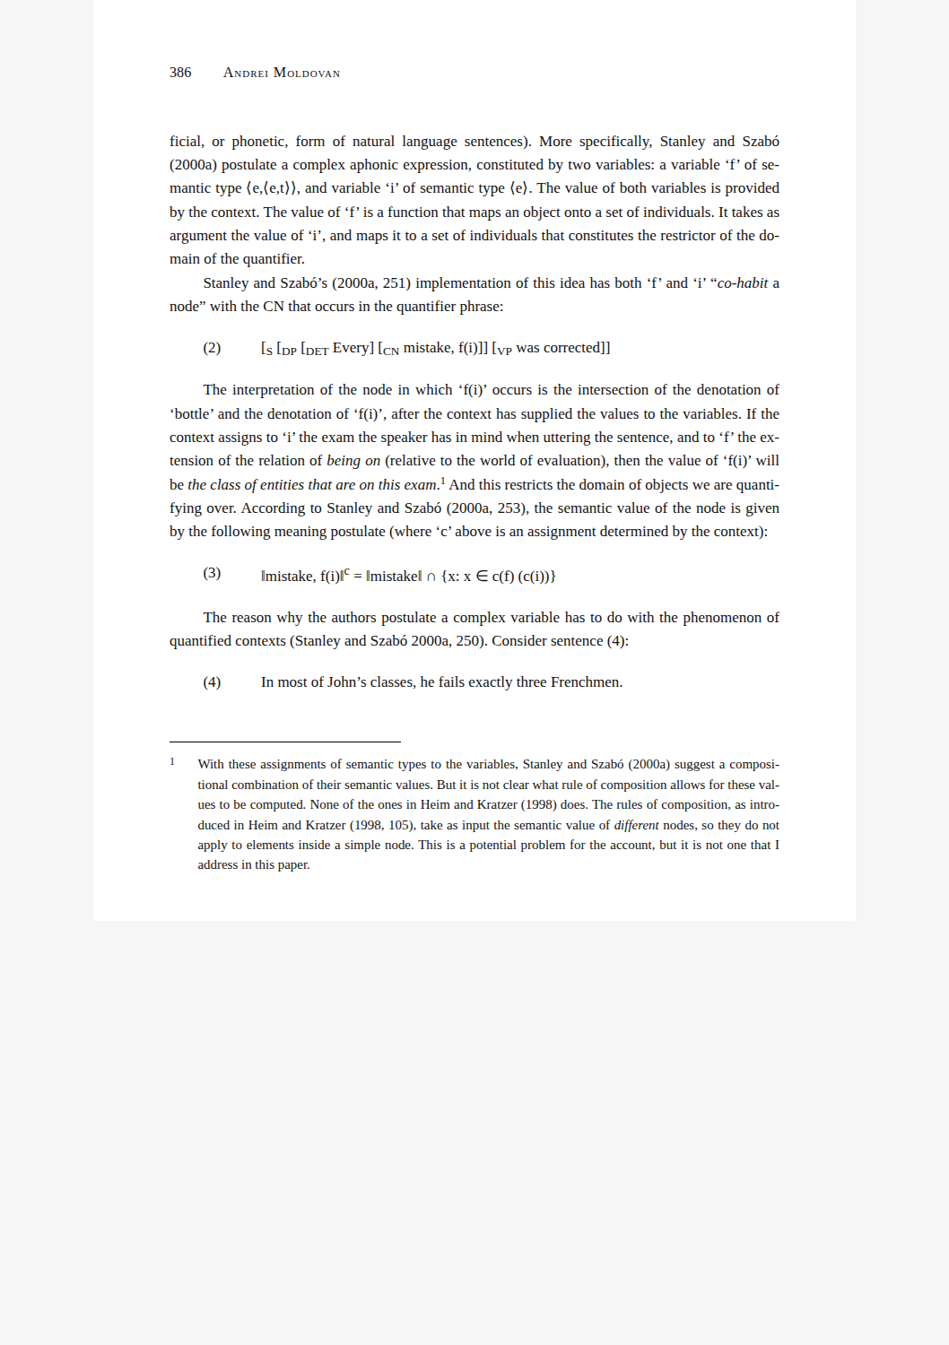386 Andrei Moldovan
ficial, or phonetic, form of natural language sentences). More specifically, Stanley and Szabó (2000a) postulate a complex aphonic expression, constituted by two variables: a variable ‘f’ of semantic type ⟨e,⟨e,t⟩⟩, and variable ‘i’ of semantic type ⟨e⟩. The value of both variables is provided by the context. The value of ‘f’ is a function that maps an object onto a set of individuals. It takes as argument the value of ‘i’, and maps it to a set of individuals that constitutes the restrictor of the domain of the quantifier.
Stanley and Szabó’s (2000a, 251) implementation of this idea has both ‘f’ and ‘i’ “co-habit a node” with the CN that occurs in the quantifier phrase:
(2) [S [DP [DET Every] [CN mistake, f(i)]] [VP was corrected]]
The interpretation of the node in which ‘f(i)’ occurs is the intersection of the denotation of ‘bottle’ and the denotation of ‘f(i)’, after the context has supplied the values to the variables. If the context assigns to ‘i’ the exam the speaker has in mind when uttering the sentence, and to ‘f’ the extension of the relation of being on (relative to the world of evaluation), then the value of ‘f(i)’ will be the class of entities that are on this exam.1 And this restricts the domain of objects we are quantifying over. According to Stanley and Szabó (2000a, 253), the semantic value of the node is given by the following meaning postulate (where ‘c’ above is an assignment determined by the context):
(3) ‖mistake, f(i)‖c = ‖mistake‖ ∩ {x: x ∈ c(f) (c(i))}
The reason why the authors postulate a complex variable has to do with the phenomenon of quantified contexts (Stanley and Szabó 2000a, 250). Consider sentence (4):
(4) In most of John’s classes, he fails exactly three Frenchmen.
1 With these assignments of semantic types to the variables, Stanley and Szabó (2000a) suggest a compositional combination of their semantic values. But it is not clear what rule of composition allows for these values to be computed. None of the ones in Heim and Kratzer (1998) does. The rules of composition, as introduced in Heim and Kratzer (1998, 105), take as input the semantic value of different nodes, so they do not apply to elements inside a simple node. This is a potential problem for the account, but it is not one that I address in this paper.